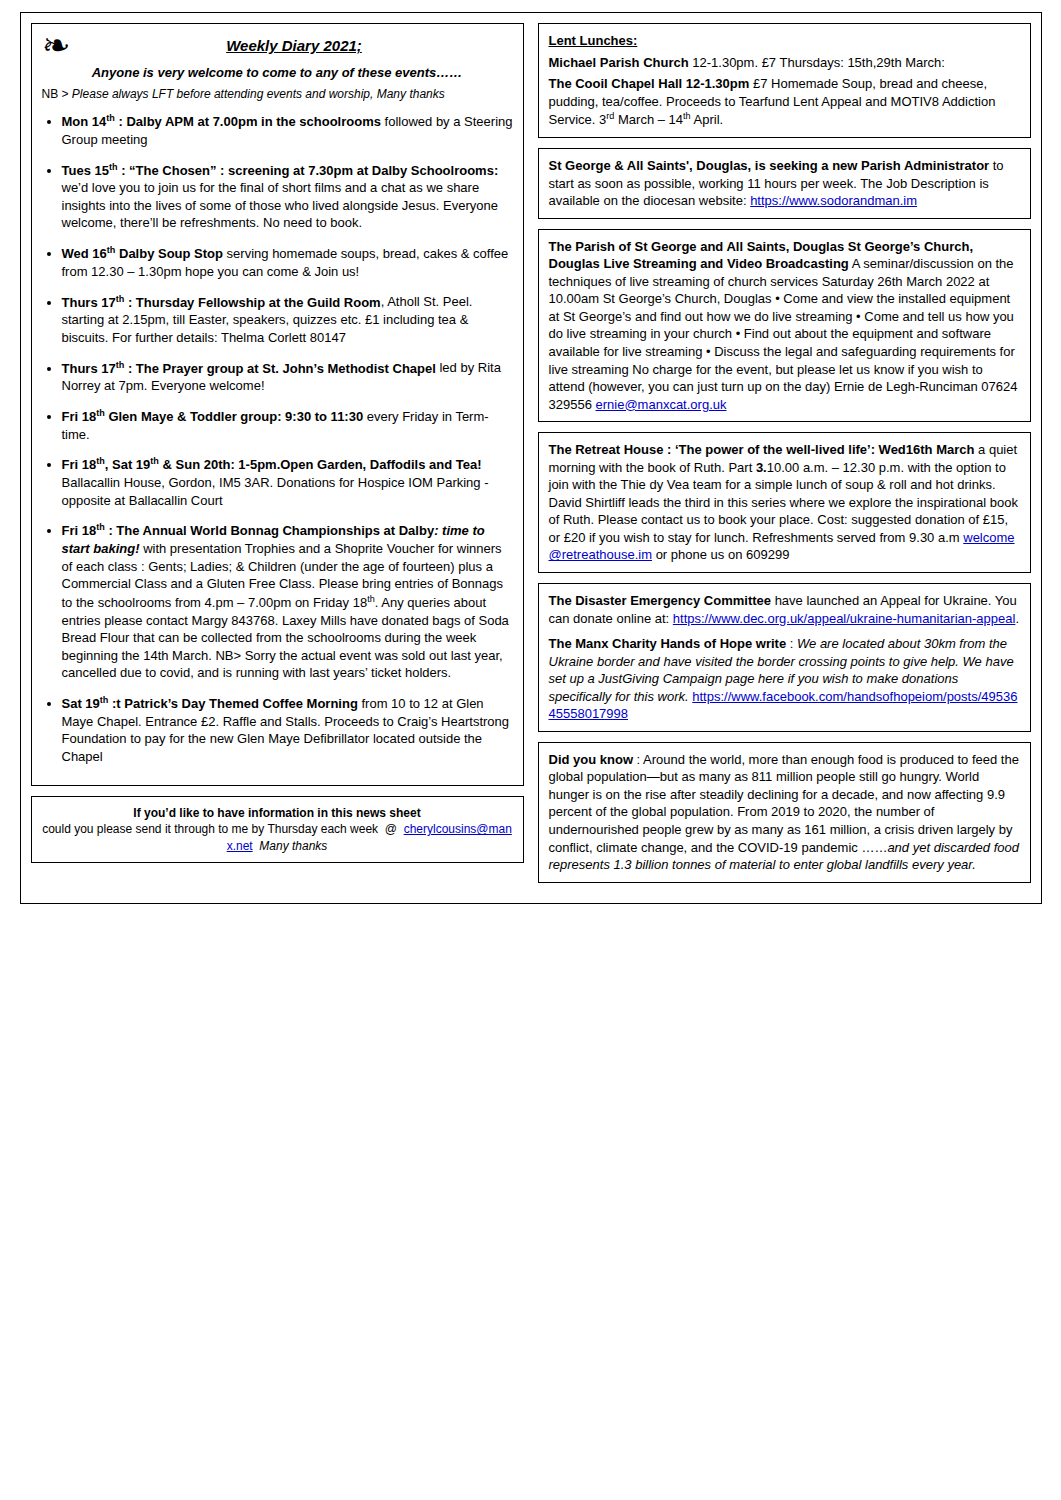❧
Weekly Diary 2021;
Anyone is very welcome to come to any of these events……
NB > Please always LFT before attending events and worship, Many thanks
Mon 14th : Dalby APM at 7.00pm in the schoolrooms followed by a Steering Group meeting
Tues 15th : “The Chosen” : screening at 7.30pm at Dalby Schoolrooms: we’d love you to join us for the final of short films and a chat as we share insights into the lives of some of those who lived alongside Jesus. Everyone welcome, there’ll be refreshments. No need to book.
Wed 16th Dalby Soup Stop serving homemade soups, bread, cakes & coffee from 12.30 – 1.30pm hope you can come & Join us!
Thurs 17th : Thursday Fellowship at the Guild Room, Atholl St. Peel. starting at 2.15pm, till Easter, speakers, quizzes etc. £1 including tea & biscuits. For further details: Thelma Corlett 80147
Thurs 17th : The Prayer group at St. John’s Methodist Chapel led by Rita Norrey at 7pm. Everyone welcome!
Fri 18th Glen Maye & Toddler group: 9:30 to 11:30 every Friday in Term-time.
Fri 18th, Sat 19th & Sun 20th: 1-5pm.Open Garden, Daffodils and Tea! Ballacallin House, Gordon, IM5 3AR. Donations for Hospice IOM Parking - opposite at Ballacallin Court
Fri 18th : The Annual World Bonnag Championships at Dalby: time to start baking! with presentation Trophies and a Shoprite Voucher for winners of each class : Gents; Ladies; & Children (under the age of fourteen) plus a Commercial Class and a Gluten Free Class. Please bring entries of Bonnags to the schoolrooms from 4.pm – 7.00pm on Friday 18th. Any queries about entries please contact Margy 843768. Laxey Mills have donated bags of Soda Bread Flour that can be collected from the schoolrooms during the week beginning the 14th March. NB> Sorry the actual event was sold out last year, cancelled due to covid, and is running with last years’ ticket holders.
Sat 19th :t Patrick’s Day Themed Coffee Morning from 10 to 12 at Glen Maye Chapel. Entrance £2. Raffle and Stalls. Proceeds to Craig’s Heartstrong Foundation to pay for the new Glen Maye Defibrillator located outside the Chapel
If you’d like to have information in this news sheet
could you please send it through to me by Thursday each week @ cherylcousins@manx.net Many thanks
Lent Lunches:
Michael Parish Church 12-1.30pm. £7 Thursdays: 15th,29th March:
The Cooil Chapel Hall 12-1.30pm £7 Homemade Soup, bread and cheese, pudding, tea/coffee. Proceeds to Tearfund Lent Appeal and MOTIV8 Addiction Service. 3rd March – 14th April.
St George & All Saints', Douglas, is seeking a new Parish Administrator to start as soon as possible, working 11 hours per week. The Job Description is available on the diocesan website: https://www.sodorandman.im
The Parish of St George and All Saints, Douglas St George’s Church, Douglas Live Streaming and Video Broadcasting A seminar/discussion on the techniques of live streaming of church services Saturday 26th March 2022 at 10.00am St George’s Church, Douglas • Come and view the installed equipment at St George’s and find out how we do live streaming • Come and tell us how you do live streaming in your church • Find out about the equipment and software available for live streaming • Discuss the legal and safeguarding requirements for live streaming No charge for the event, but please let us know if you wish to attend (however, you can just turn up on the day) Ernie de Legh-Runciman 07624 329556 ernie@manxcat.org.uk
The Retreat House : ‘The power of the well-lived life’: Wed16th March a quiet morning with the book of Ruth. Part 3. 10.00 a.m. – 12.30 p.m. with the option to join with the Thie dy Vea team for a simple lunch of soup & roll and hot drinks. David Shirtliff leads the third in this series where we explore the inspirational book of Ruth. Please contact us to book your place. Cost: suggested donation of £15, or £20 if you wish to stay for lunch. Refreshments served from 9.30 a.m welcome@retreathouse.im or phone us on 609299
The Disaster Emergency Committee have launched an Appeal for Ukraine. You can donate online at: https://www.dec.org.uk/appeal/ukraine-humanitarian-appeal.
The Manx Charity Hands of Hope write : We are located about 30km from the Ukraine border and have visited the border crossing points to give help. We have set up a JustGiving Campaign page here if you wish to make donations specifically for this work. https://www.facebook.com/handsofhopeiom/posts/4953645558017998
Did you know : Around the world, more than enough food is produced to feed the global population—but as many as 811 million people still go hungry. World hunger is on the rise after steadily declining for a decade, and now affecting 9.9 percent of the global population. From 2019 to 2020, the number of undernourished people grew by as many as 161 million, a crisis driven largely by conflict, climate change, and the COVID-19 pandemic ……and yet discarded food represents 1.3 billion tonnes of material to enter global landfills every year.